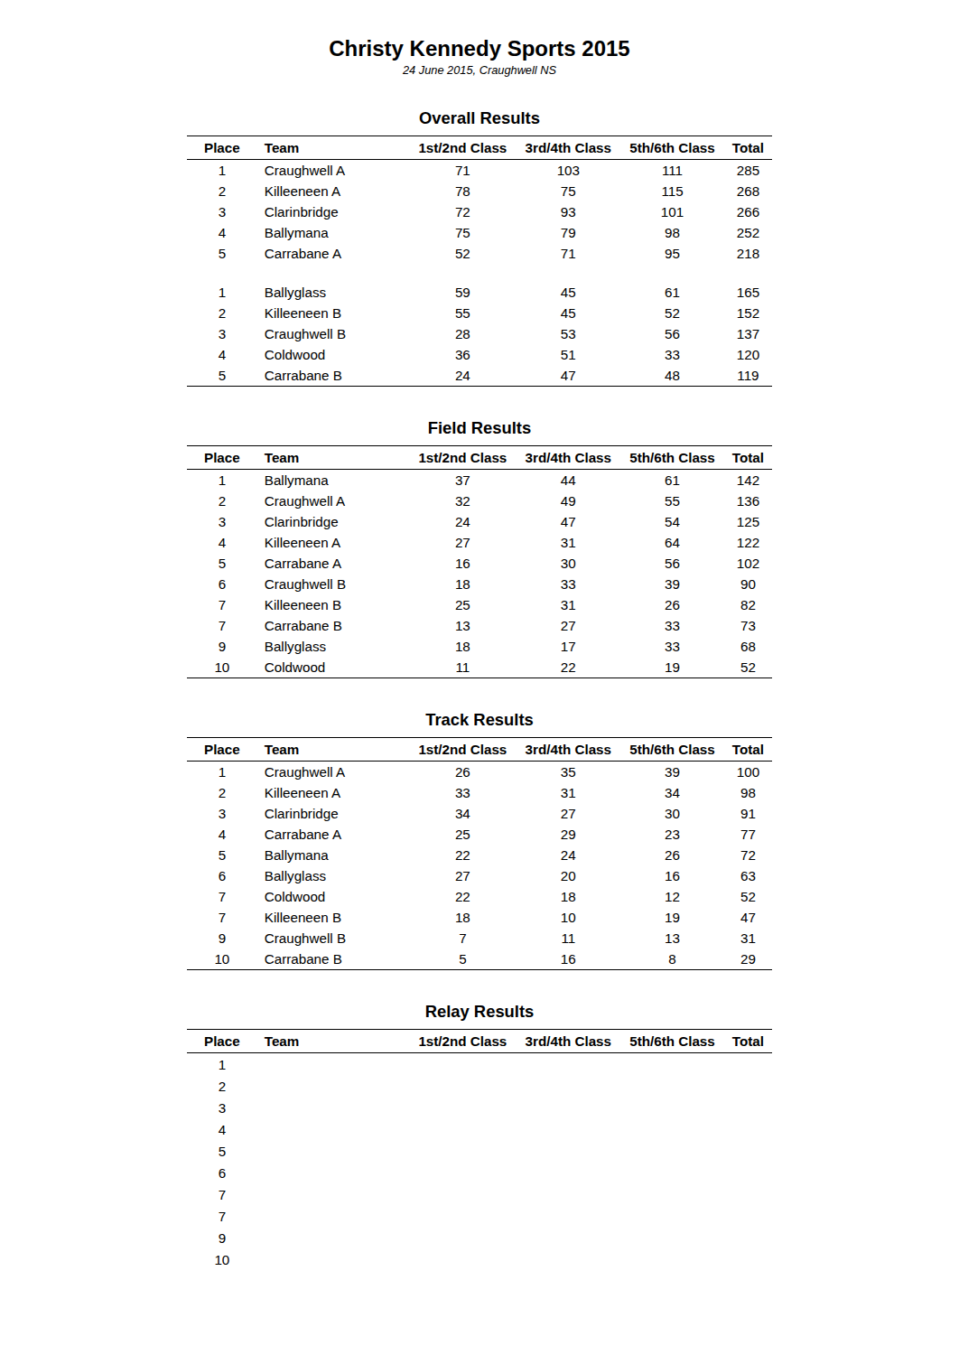Christy Kennedy Sports 2015
24 June 2015, Craughwell NS
Overall Results
| Place | Team | 1st/2nd Class | 3rd/4th Class | 5th/6th Class | Total |
| --- | --- | --- | --- | --- | --- |
| 1 | Craughwell A | 71 | 103 | 111 | 285 |
| 2 | Killeeneen A | 78 | 75 | 115 | 268 |
| 3 | Clarinbridge | 72 | 93 | 101 | 266 |
| 4 | Ballymana | 75 | 79 | 98 | 252 |
| 5 | Carrabane A | 52 | 71 | 95 | 218 |
| 1 | Ballyglass | 59 | 45 | 61 | 165 |
| 2 | Killeeneen B | 55 | 45 | 52 | 152 |
| 3 | Craughwell B | 28 | 53 | 56 | 137 |
| 4 | Coldwood | 36 | 51 | 33 | 120 |
| 5 | Carrabane B | 24 | 47 | 48 | 119 |
Field Results
| Place | Team | 1st/2nd Class | 3rd/4th Class | 5th/6th Class | Total |
| --- | --- | --- | --- | --- | --- |
| 1 | Ballymana | 37 | 44 | 61 | 142 |
| 2 | Craughwell A | 32 | 49 | 55 | 136 |
| 3 | Clarinbridge | 24 | 47 | 54 | 125 |
| 4 | Killeeneen A | 27 | 31 | 64 | 122 |
| 5 | Carrabane A | 16 | 30 | 56 | 102 |
| 6 | Craughwell B | 18 | 33 | 39 | 90 |
| 7 | Killeeneen B | 25 | 31 | 26 | 82 |
| 7 | Carrabane B | 13 | 27 | 33 | 73 |
| 9 | Ballyglass | 18 | 17 | 33 | 68 |
| 10 | Coldwood | 11 | 22 | 19 | 52 |
Track Results
| Place | Team | 1st/2nd Class | 3rd/4th Class | 5th/6th Class | Total |
| --- | --- | --- | --- | --- | --- |
| 1 | Craughwell A | 26 | 35 | 39 | 100 |
| 2 | Killeeneen A | 33 | 31 | 34 | 98 |
| 3 | Clarinbridge | 34 | 27 | 30 | 91 |
| 4 | Carrabane A | 25 | 29 | 23 | 77 |
| 5 | Ballymana | 22 | 24 | 26 | 72 |
| 6 | Ballyglass | 27 | 20 | 16 | 63 |
| 7 | Coldwood | 22 | 18 | 12 | 52 |
| 7 | Killeeneen B | 18 | 10 | 19 | 47 |
| 9 | Craughwell B | 7 | 11 | 13 | 31 |
| 10 | Carrabane B | 5 | 16 | 8 | 29 |
Relay Results
| Place | Team | 1st/2nd Class | 3rd/4th Class | 5th/6th Class | Total |
| --- | --- | --- | --- | --- | --- |
| 1 | | | | | |
| 2 | | | | | |
| 3 | | | | | |
| 4 | | | | | |
| 5 | | | | | |
| 6 | | | | | |
| 7 | | | | | |
| 7 | | | | | |
| 9 | | | | | |
| 10 | | | | | |